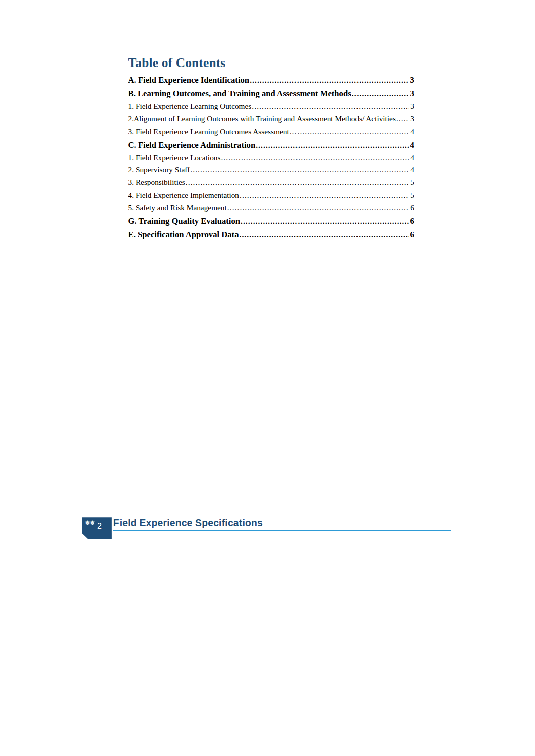Table of Contents
A. Field Experience Identification ................................................................................. 3
B. Learning Outcomes, and Training and Assessment Methods .................................. 3
1. Field Experience Learning Outcomes ....................................................................................... 3
2.Alignment of Learning Outcomes with Training and Assessment Methods/ Activities .......... 3
3. Field Experience Learning Outcomes Assessment .............................................................. 4
C. Field Experience Administration .............................................................................. 4
1. Field Experience Locations ..................................................................................................... 4
2. Supervisory Staff ....................................................................................................................... 4
3. Responsibilities ......................................................................................................................... 5
4. Field Experience Implementation ......................................................................................... 5
5. Safety and Risk Management .................................................................................................. 6
G. Training Quality Evaluation ....................................................................................... 6
E. Specification Approval Data ....................................................................................... 6
❄❄
2
Field Experience Specifications